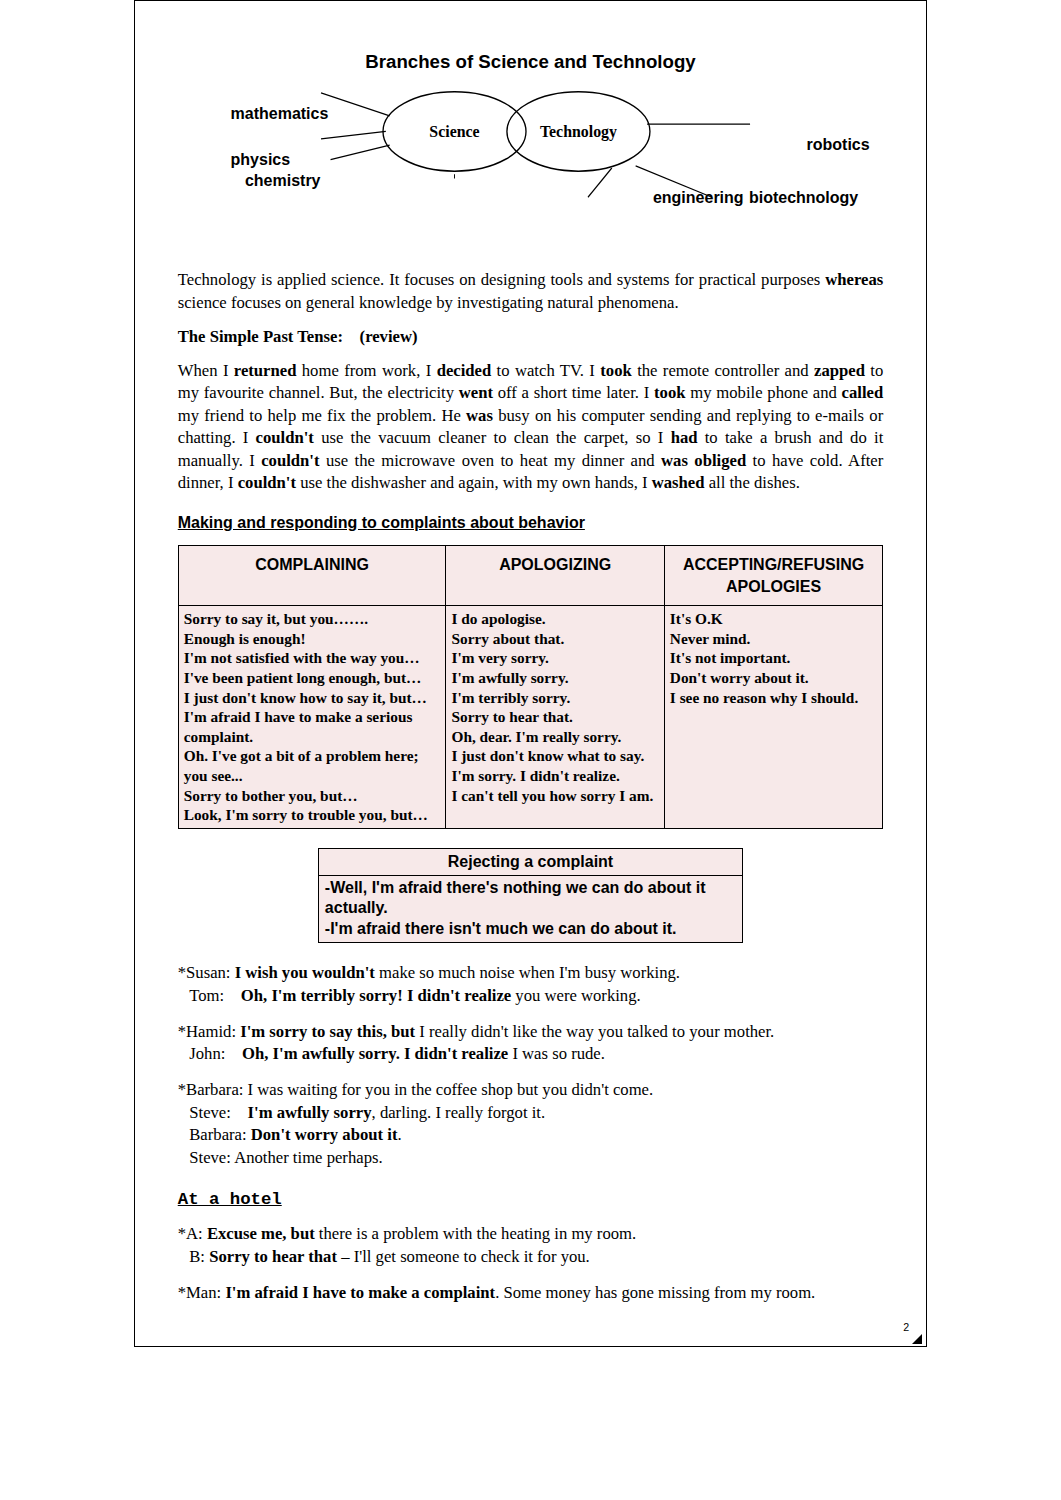Branches of Science and Technology
Science Technology mathematics physics chemistry robotics engineering biotechnology
Technology is applied science. It focuses on designing tools and systems for practical purposes whereas science focuses on general knowledge by investigating natural phenomena.
The Simple Past Tense: (review)
When I returned home from work, I decided to watch TV. I took the remote controller and zapped to my favourite channel. But, the electricity went off a short time later. I took my mobile phone and called my friend to help me fix the problem. He was busy on his computer sending and replying to e-mails or chatting. I couldn't use the vacuum cleaner to clean the carpet, so I had to take a brush and do it manually. I couldn't use the microwave oven to heat my dinner and was obliged to have cold. After dinner, I couldn't use the dishwasher and again, with my own hands, I washed all the dishes.
Making and responding to complaints about behavior
| COMPLAINING | APOLOGIZING | ACCEPTING/REFUSING APOLOGIES |
| --- | --- | --- |
| Sorry to say it, but you……. Enough is enough! I'm not satisfied with the way you… I've been patient long enough, but… I just don't know how to say it, but… I'm afraid I have to make a serious complaint. Oh. I've got a bit of a problem here; you see... Sorry to bother you, but… Look, I'm sorry to trouble you, but… | I do apologise. Sorry about that. I'm very sorry. I'm awfully sorry. I'm terribly sorry. Sorry to hear that. Oh, dear. I'm really sorry. I just don't know what to say. I'm sorry. I didn't realize. I can't tell you how sorry I am. | It's O.K Never mind. It's not important. Don't worry about it. I see no reason why I should. |
Rejecting a complaint
-Well, I'm afraid there's nothing we can do about it actually.
-I'm afraid there isn't much we can do about it.
*Susan: I wish you wouldn't make so much noise when I'm busy working.
Tom: Oh, I'm terribly sorry! I didn't realize you were working.
*Hamid: I'm sorry to say this, but I really didn't like the way you talked to your mother.
John: Oh, I'm awfully sorry. I didn't realize I was so rude.
*Barbara: I was waiting for you in the coffee shop but you didn't come.
Steve: I'm awfully sorry, darling. I really forgot it.
Barbara: Don't worry about it.
Steve: Another time perhaps.
At a hotel
*A: Excuse me, but there is a problem with the heating in my room.
B: Sorry to hear that – I'll get someone to check it for you.
*Man: I'm afraid I have to make a complaint. Some money has gone missing from my room.
2